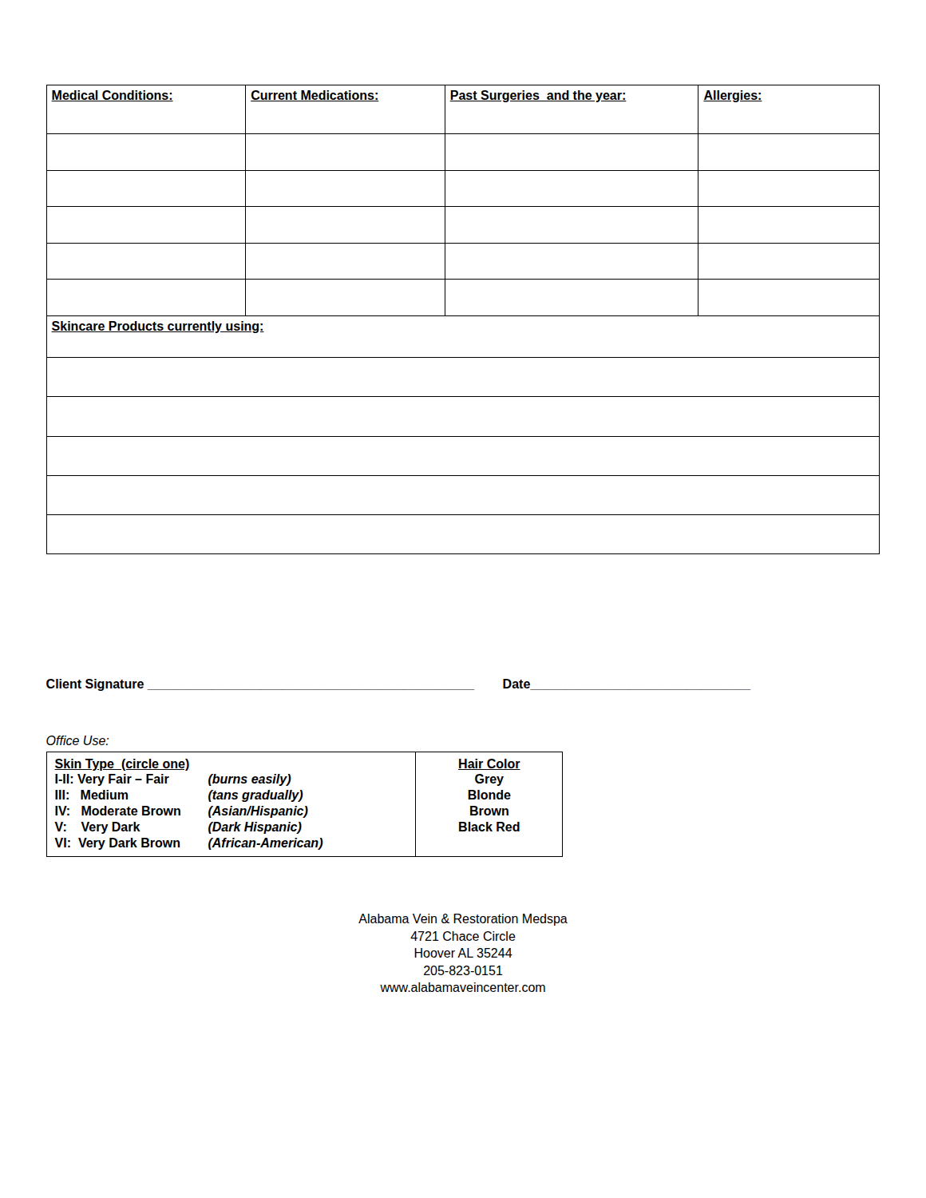| Medical Conditions: | Current Medications: | Past Surgeries and the year: | Allergies: |
| --- | --- | --- | --- |
| Skincare Products currently using: |
Client Signature ______________________________________________ Date_______________________________
Office Use:
| Skin Type (circle one) I-II: Very Fair – Fair (burns easily) III: Medium (tans gradually) IV: Moderate Brown (Asian/Hispanic) V: Very Dark (Dark Hispanic) VI: Very Dark Brown (African-American) | Hair Color Grey Blonde Brown Black Red |
Alabama Vein & Restoration Medspa
4721 Chace Circle
Hoover AL 35244
205-823-0151
www.alabamaveincenter.com